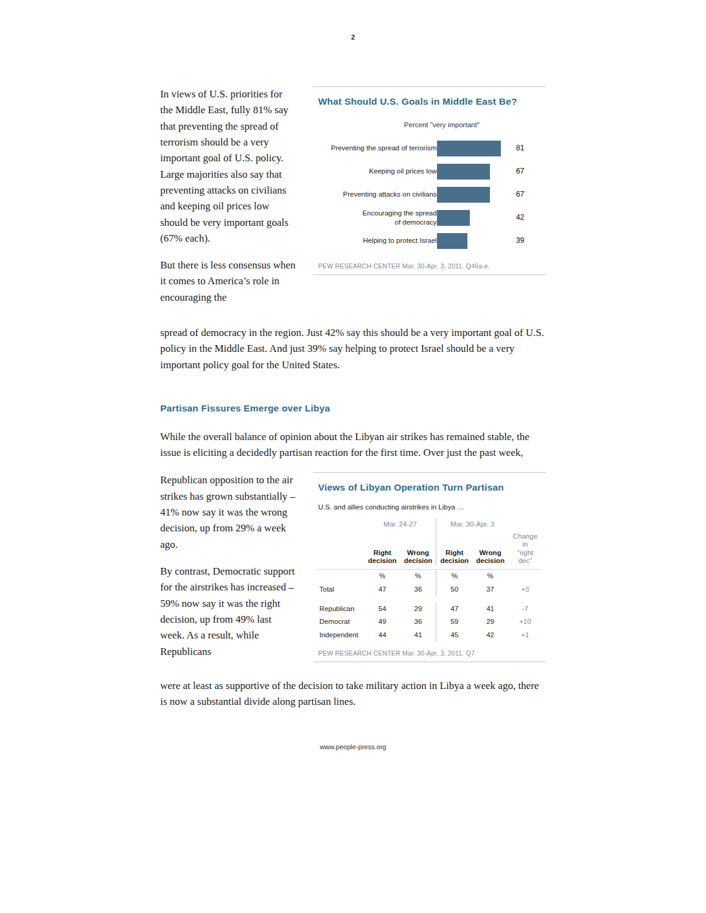2
In views of U.S. priorities for the Middle East, fully 81% say that preventing the spread of terrorism should be a very important goal of U.S. policy. Large majorities also say that preventing attacks on civilians and keeping oil prices low should be very important goals (67% each).
But there is less consensus when it comes to America’s role in encouraging the
What Should U.S. Goals in Middle East Be?
Percent "very important"
| Preventing the spread of terrorism | | 81 |
| Keeping oil prices low | | 67 |
| Preventing attacks on civilians | | 67 |
| Encouraging the spread of democracy | | 42 |
| Helping to protect Israel | | 39 |
PEW RESEARCH CENTER Mar. 30-Apr. 3, 2011. Q46a-e.
spread of democracy in the region. Just 42% say this should be a very important goal of U.S. policy in the Middle East. And just 39% say helping to protect Israel should be a very important policy goal for the United States.
Partisan Fissures Emerge over Libya
While the overall balance of opinion about the Libyan air strikes has remained stable, the issue is eliciting a decidedly partisan reaction for the first time. Over just the past week,
Republican opposition to the air strikes has grown substantially – 41% now say it was the wrong decision, up from 29% a week ago.
By contrast, Democratic support for the airstrikes has increased – 59% now say it was the right decision, up from 49% last week. As a result, while Republicans
Views of Libyan Operation Turn Partisan
U.S. and allies conducting airstrikes in Libya …
| | Mar. 24-27 | Mar. 30-Apr. 3 | |
| | Right decision | Wrong decision | Right decision | Wrong decision | Change in “right dec” |
| | % | % | % | % | |
| Total | 47 | 36 | 50 | 37 | +3 |
| Republican | 54 | 29 | 47 | 41 | -7 |
| Democrat | 49 | 36 | 59 | 29 | +10 |
| Independent | 44 | 41 | 45 | 42 | +1 |
PEW RESEARCH CENTER Mar. 30-Apr. 3, 2011. Q7.
were at least as supportive of the decision to take military action in Libya a week ago, there is now a substantial divide along partisan lines.
www.people-press.org